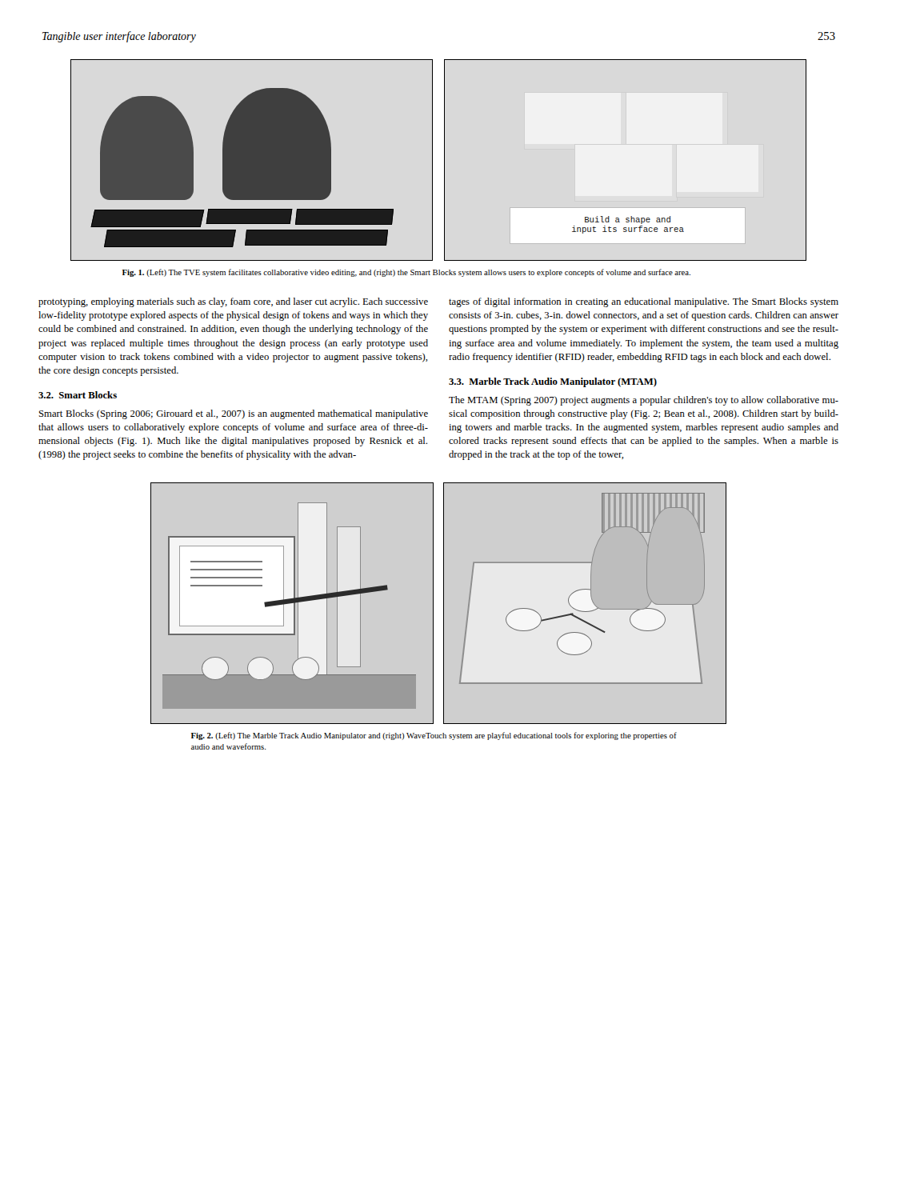Tangible user interface laboratory 253
Build a shape and
input its surface area
Fig. 1. (Left) The TVE system facilitates collaborative video editing, and (right) the Smart Blocks system allows users to explore concepts of volume and surface area.
prototyping, employing materials such as clay, foam core, and laser cut acrylic. Each successive low-fidelity prototype explored aspects of the physical design of tokens and ways in which they could be combined and constrained. In addition, even though the underlying technology of the project was replaced multiple times throughout the design process (an early prototype used computer vision to track tokens combined with a video projector to augment passive tokens), the core design concepts persisted.
3.2. Smart Blocks
Smart Blocks (Spring 2006; Girouard et al., 2007) is an augmented mathematical manipulative that allows users to collaboratively explore concepts of volume and surface area of three-dimensional objects (Fig. 1). Much like the digital manipulatives proposed by Resnick et al. (1998) the project seeks to combine the benefits of physicality with the advan-
tages of digital information in creating an educational manipulative. The Smart Blocks system consists of 3-in. cubes, 3-in. dowel connectors, and a set of question cards. Children can answer questions prompted by the system or experiment with different constructions and see the resulting surface area and volume immediately. To implement the system, the team used a multitag radio frequency identifier (RFID) reader, embedding RFID tags in each block and each dowel.
3.3. Marble Track Audio Manipulator (MTAM)
The MTAM (Spring 2007) project augments a popular children's toy to allow collaborative musical composition through constructive play (Fig. 2; Bean et al., 2008). Children start by building towers and marble tracks. In the augmented system, marbles represent audio samples and colored tracks represent sound effects that can be applied to the samples. When a marble is dropped in the track at the top of the tower,
Fig. 2. (Left) The Marble Track Audio Manipulator and (right) WaveTouch system are playful educational tools for exploring the properties of audio and waveforms.